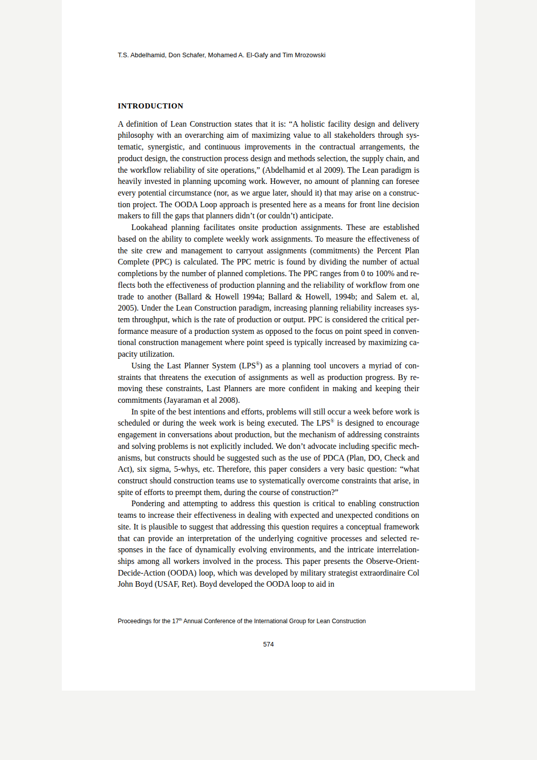T.S. Abdelhamid, Don Schafer, Mohamed A. El-Gafy and Tim Mrozowski
Introduction
A definition of Lean Construction states that it is: “A holistic facility design and delivery philosophy with an overarching aim of maximizing value to all stakeholders through systematic, synergistic, and continuous improvements in the contractual arrangements, the product design, the construction process design and methods selection, the supply chain, and the workflow reliability of site operations,” (Abdelhamid et al 2009). The Lean paradigm is heavily invested in planning upcoming work. However, no amount of planning can foresee every potential circumstance (nor, as we argue later, should it) that may arise on a construction project. The OODA Loop approach is presented here as a means for front line decision makers to fill the gaps that planners didn’t (or couldn’t) anticipate.
Lookahead planning facilitates onsite production assignments. These are established based on the ability to complete weekly work assignments. To measure the effectiveness of the site crew and management to carryout assignments (commitments) the Percent Plan Complete (PPC) is calculated. The PPC metric is found by dividing the number of actual completions by the number of planned completions. The PPC ranges from 0 to 100% and reflects both the effectiveness of production planning and the reliability of workflow from one trade to another (Ballard & Howell 1994a; Ballard & Howell, 1994b; and Salem et. al, 2005). Under the Lean Construction paradigm, increasing planning reliability increases system throughput, which is the rate of production or output. PPC is considered the critical performance measure of a production system as opposed to the focus on point speed in conventional construction management where point speed is typically increased by maximizing capacity utilization.
Using the Last Planner System (LPS®) as a planning tool uncovers a myriad of constraints that threatens the execution of assignments as well as production progress. By removing these constraints, Last Planners are more confident in making and keeping their commitments (Jayaraman et al 2008).
In spite of the best intentions and efforts, problems will still occur a week before work is scheduled or during the week work is being executed. The LPS® is designed to encourage engagement in conversations about production, but the mechanism of addressing constraints and solving problems is not explicitly included. We don’t advocate including specific mechanisms, but constructs should be suggested such as the use of PDCA (Plan, DO, Check and Act), six sigma, 5-whys, etc. Therefore, this paper considers a very basic question: “what construct should construction teams use to systematically overcome constraints that arise, in spite of efforts to preempt them, during the course of construction?”
Pondering and attempting to address this question is critical to enabling construction teams to increase their effectiveness in dealing with expected and unexpected conditions on site. It is plausible to suggest that addressing this question requires a conceptual framework that can provide an interpretation of the underlying cognitive processes and selected responses in the face of dynamically evolving environments, and the intricate interrelationships among all workers involved in the process. This paper presents the Observe-Orient-Decide-Action (OODA) loop, which was developed by military strategist extraordinaire Col John Boyd (USAF, Ret). Boyd developed the OODA loop to aid in
Proceedings for the 17th Annual Conference of the International Group for Lean Construction
574